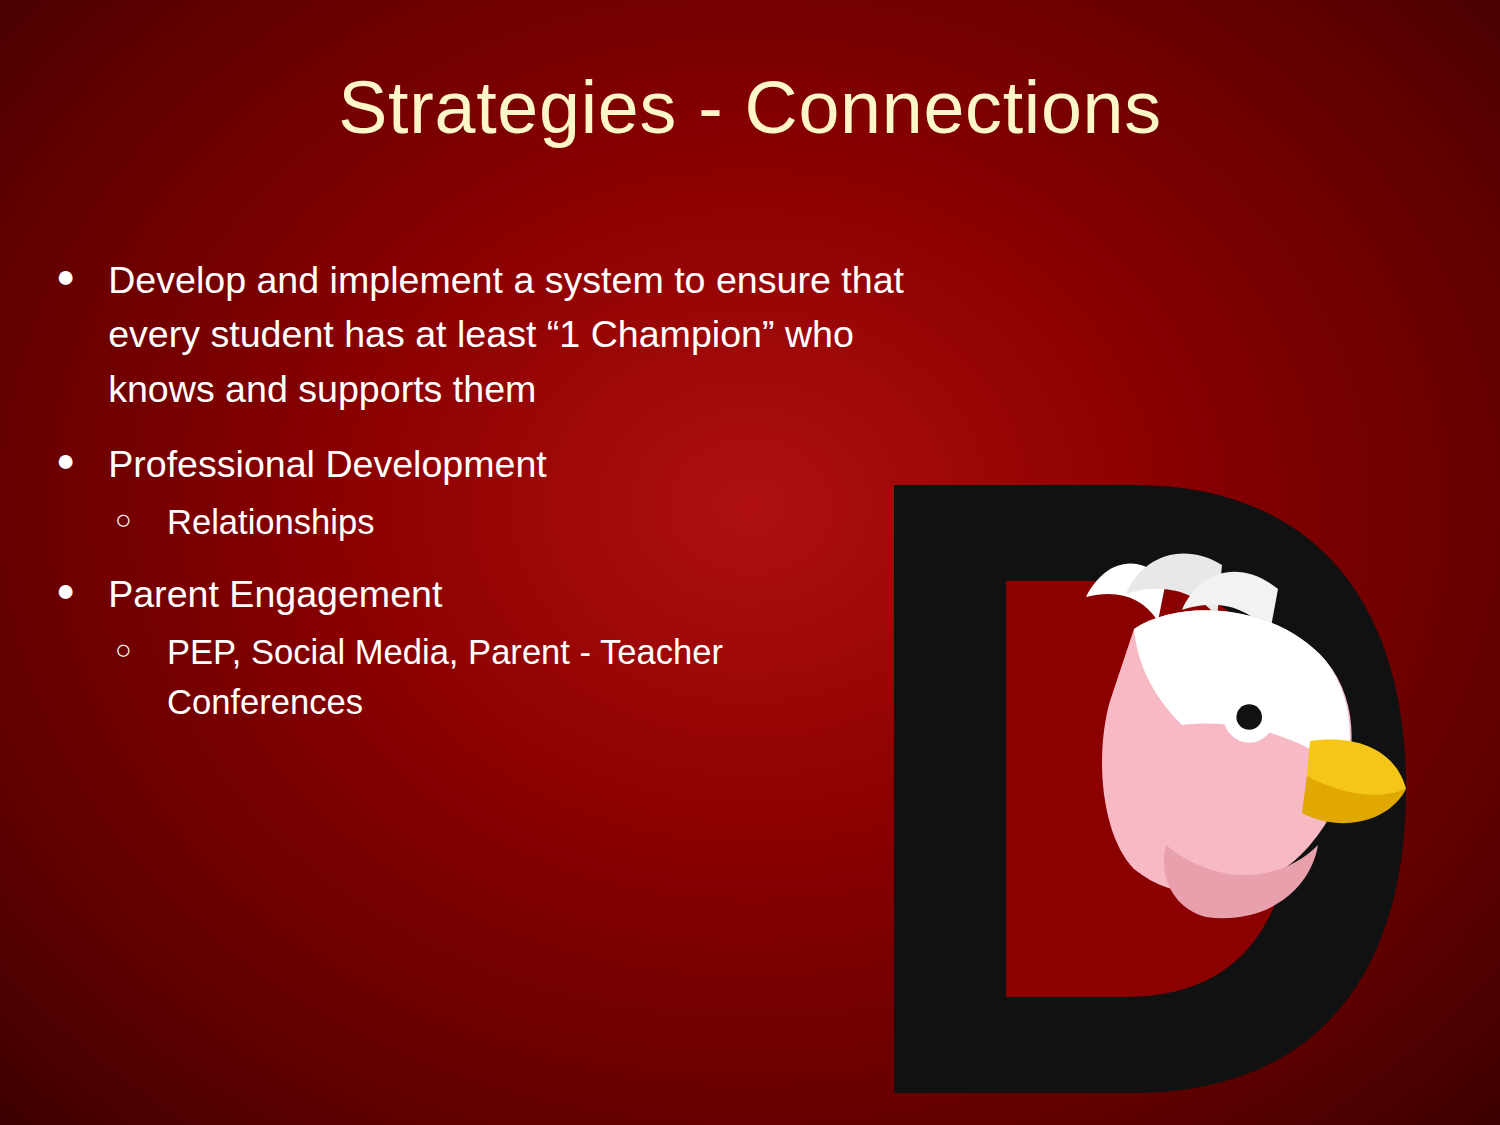Strategies - Connections
Develop and implement a system to ensure that every student has at least “1 Champion” who knows and supports them
Professional Development
Relationships
Parent Engagement
PEP, Social Media, Parent - Teacher Conferences